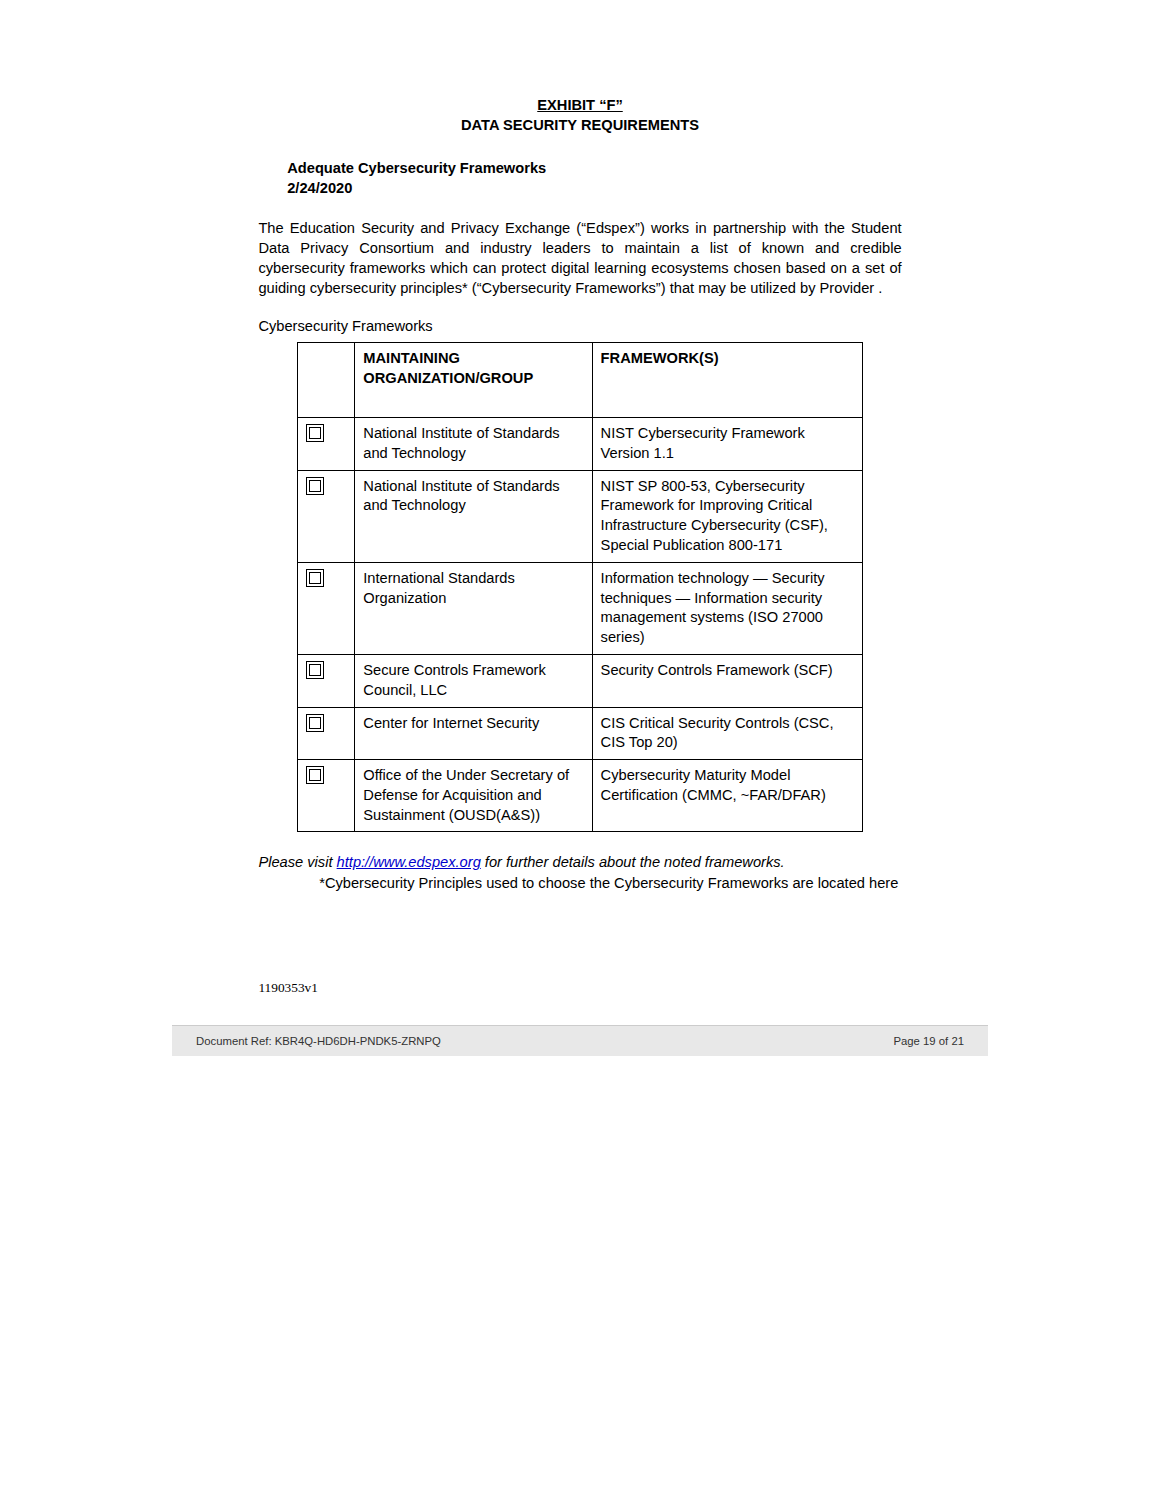EXHIBIT “F”
DATA SECURITY REQUIREMENTS
Adequate Cybersecurity Frameworks
2/24/2020
The Education Security and Privacy Exchange (“Edspex”) works in partnership with the Student Data Privacy Consortium and industry leaders to maintain a list of known and credible cybersecurity frameworks which can protect digital learning ecosystems chosen based on a set of guiding cybersecurity principles* (“Cybersecurity Frameworks”) that may be utilized by Provider .
Cybersecurity Frameworks
| | MAINTAINING ORGANIZATION/GROUP | FRAMEWORK(S) |
| --- | --- | --- |
| | National Institute of Standards and Technology | NIST Cybersecurity Framework Version 1.1 |
| | National Institute of Standards and Technology | NIST SP 800-53, Cybersecurity Framework for Improving Critical Infrastructure Cybersecurity (CSF), Special Publication 800-171 |
| | International Standards Organization | Information technology — Security techniques — Information security management systems (ISO 27000 series) |
| | Secure Controls Framework Council, LLC | Security Controls Framework (SCF) |
| | Center for Internet Security | CIS Critical Security Controls (CSC, CIS Top 20) |
| | Office of the Under Secretary of Defense for Acquisition and Sustainment (OUSD(A&S)) | Cybersecurity Maturity Model Certification (CMMC, ~FAR/DFAR) |
Please visit http://www.edspex.org for further details about the noted frameworks.
*Cybersecurity Principles used to choose the Cybersecurity Frameworks are located here
1190353v1
Document Ref: KBR4Q-HD6DH-PNDK5-ZRNPQ Page 19 of 21